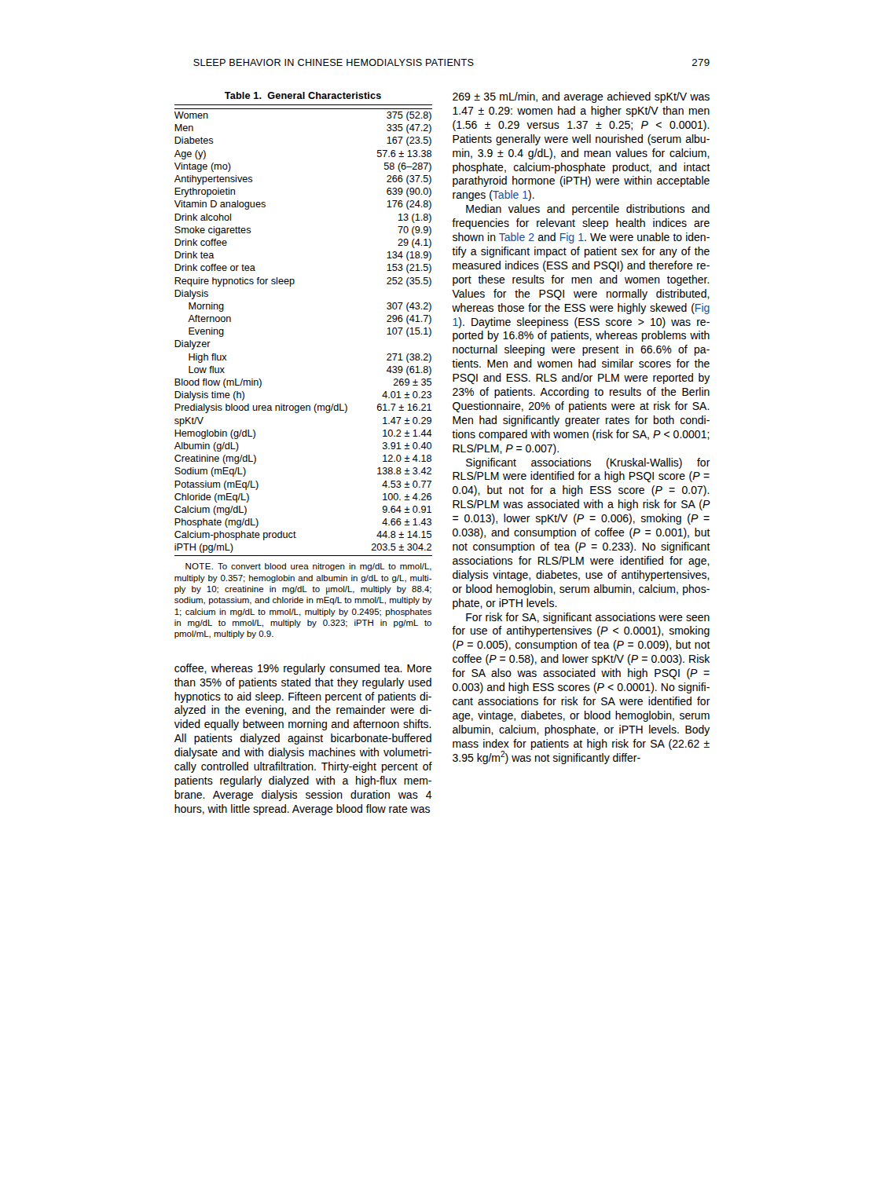Sleep Behavior in Chinese Hemodialysis Patients 279
Table 1. General Characteristics
| Women | 375 (52.8) |
| Men | 335 (47.2) |
| Diabetes | 167 (23.5) |
| Age (y) | 57.6 ± 13.38 |
| Vintage (mo) | 58 (6–287) |
| Antihypertensives | 266 (37.5) |
| Erythropoietin | 639 (90.0) |
| Vitamin D analogues | 176 (24.8) |
| Drink alcohol | 13 (1.8) |
| Smoke cigarettes | 70 (9.9) |
| Drink coffee | 29 (4.1) |
| Drink tea | 134 (18.9) |
| Drink coffee or tea | 153 (21.5) |
| Require hypnotics for sleep | 252 (35.5) |
| Dialysis | |
| Morning | 307 (43.2) |
| Afternoon | 296 (41.7) |
| Evening | 107 (15.1) |
| Dialyzer | |
| High flux | 271 (38.2) |
| Low flux | 439 (61.8) |
| Blood flow (mL/min) | 269 ± 35 |
| Dialysis time (h) | 4.01 ± 0.23 |
| Predialysis blood urea nitrogen (mg/dL) | 61.7 ± 16.21 |
| spKt/V | 1.47 ± 0.29 |
| Hemoglobin (g/dL) | 10.2 ± 1.44 |
| Albumin (g/dL) | 3.91 ± 0.40 |
| Creatinine (mg/dL) | 12.0 ± 4.18 |
| Sodium (mEq/L) | 138.8 ± 3.42 |
| Potassium (mEq/L) | 4.53 ± 0.77 |
| Chloride (mEq/L) | 100. ± 4.26 |
| Calcium (mg/dL) | 9.64 ± 0.91 |
| Phosphate (mg/dL) | 4.66 ± 1.43 |
| Calcium-phosphate product | 44.8 ± 14.15 |
| iPTH (pg/mL) | 203.5 ± 304.2 |
NOTE. To convert blood urea nitrogen in mg/dL to mmol/L, multiply by 0.357; hemoglobin and albumin in g/dL to g/L, multiply by 10; creatinine in mg/dL to μmol/L, multiply by 88.4; sodium, potassium, and chloride in mEq/L to mmol/L, multiply by 1; calcium in mg/dL to mmol/L, multiply by 0.2495; phosphates in mg/dL to mmol/L, multiply by 0.323; iPTH in pg/mL to pmol/mL, multiply by 0.9.
coffee, whereas 19% regularly consumed tea. More than 35% of patients stated that they regularly used hypnotics to aid sleep. Fifteen percent of patients dialyzed in the evening, and the remainder were divided equally between morning and afternoon shifts. All patients dialyzed against bicarbonate-buffered dialysate and with dialysis machines with volumetrically controlled ultrafiltration. Thirty-eight percent of patients regularly dialyzed with a high-flux membrane. Average dialysis session duration was 4 hours, with little spread. Average blood flow rate was
269 ± 35 mL/min, and average achieved spKt/V was 1.47 ± 0.29: women had a higher spKt/V than men (1.56 ± 0.29 versus 1.37 ± 0.25; P < 0.0001). Patients generally were well nourished (serum albumin, 3.9 ± 0.4 g/dL), and mean values for calcium, phosphate, calcium-phosphate product, and intact parathyroid hormone (iPTH) were within acceptable ranges (Table 1).
Median values and percentile distributions and frequencies for relevant sleep health indices are shown in Table 2 and Fig 1. We were unable to identify a significant impact of patient sex for any of the measured indices (ESS and PSQI) and therefore report these results for men and women together. Values for the PSQI were normally distributed, whereas those for the ESS were highly skewed (Fig 1). Daytime sleepiness (ESS score > 10) was reported by 16.8% of patients, whereas problems with nocturnal sleeping were present in 66.6% of patients. Men and women had similar scores for the PSQI and ESS. RLS and/or PLM were reported by 23% of patients. According to results of the Berlin Questionnaire, 20% of patients were at risk for SA. Men had significantly greater rates for both conditions compared with women (risk for SA, P < 0.0001; RLS/PLM, P = 0.007).
Significant associations (Kruskal-Wallis) for RLS/PLM were identified for a high PSQI score (P = 0.04), but not for a high ESS score (P = 0.07). RLS/PLM was associated with a high risk for SA (P = 0.013), lower spKt/V (P = 0.006), smoking (P = 0.038), and consumption of coffee (P = 0.001), but not consumption of tea (P = 0.233). No significant associations for RLS/PLM were identified for age, dialysis vintage, diabetes, use of antihypertensives, or blood hemoglobin, serum albumin, calcium, phosphate, or iPTH levels.
For risk for SA, significant associations were seen for use of antihypertensives (P < 0.0001), smoking (P = 0.005), consumption of tea (P = 0.009), but not coffee (P = 0.58), and lower spKt/V (P = 0.003). Risk for SA also was associated with high PSQI (P = 0.003) and high ESS scores (P < 0.0001). No significant associations for risk for SA were identified for age, vintage, diabetes, or blood hemoglobin, serum albumin, calcium, phosphate, or iPTH levels. Body mass index for patients at high risk for SA (22.62 ± 3.95 kg/m2) was not significantly differ-